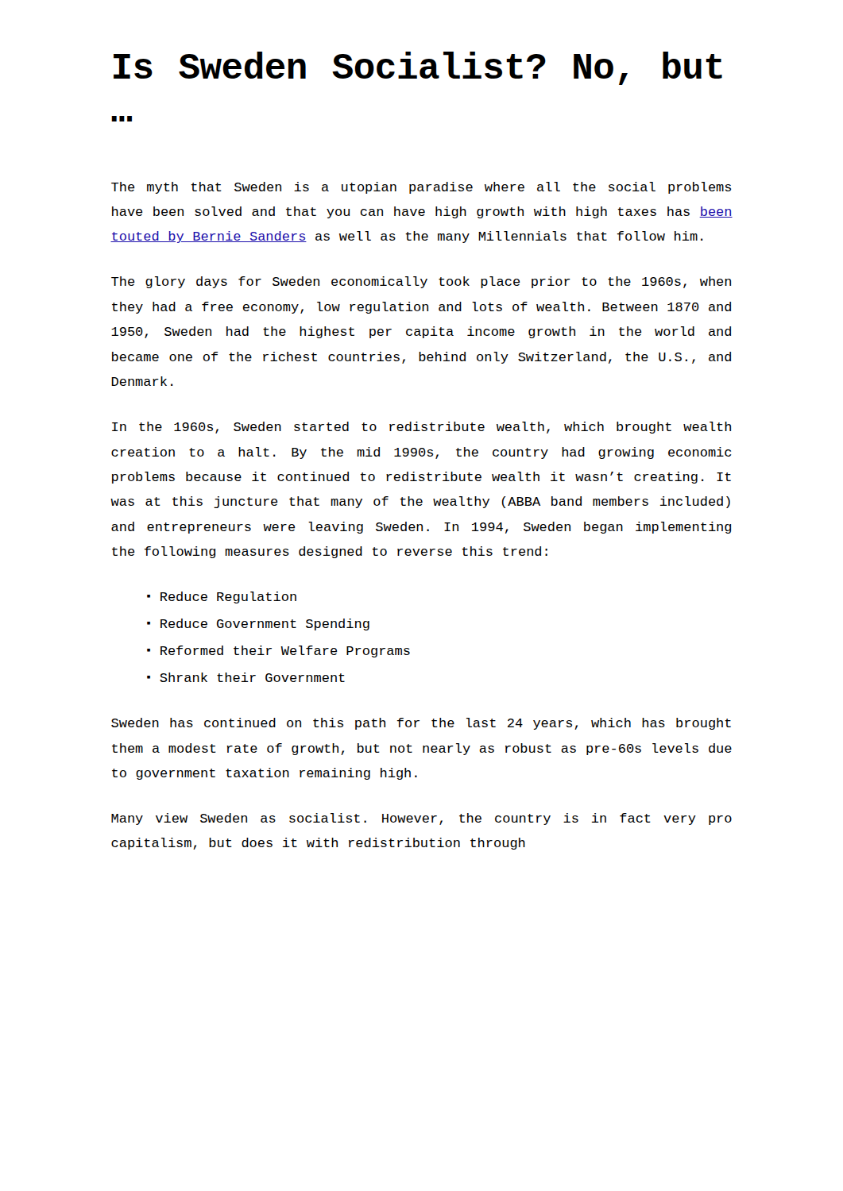Is Sweden Socialist? No, but …
The myth that Sweden is a utopian paradise where all the social problems have been solved and that you can have high growth with high taxes has been touted by Bernie Sanders as well as the many Millennials that follow him.
The glory days for Sweden economically took place prior to the 1960s, when they had a free economy, low regulation and lots of wealth. Between 1870 and 1950, Sweden had the highest per capita income growth in the world and became one of the richest countries, behind only Switzerland, the U.S., and Denmark.
In the 1960s, Sweden started to redistribute wealth, which brought wealth creation to a halt. By the mid 1990s, the country had growing economic problems because it continued to redistribute wealth it wasn’t creating. It was at this juncture that many of the wealthy (ABBA band members included) and entrepreneurs were leaving Sweden. In 1994, Sweden began implementing the following measures designed to reverse this trend:
Reduce Regulation
Reduce Government Spending
Reformed their Welfare Programs
Shrank their Government
Sweden has continued on this path for the last 24 years, which has brought them a modest rate of growth, but not nearly as robust as pre-60s levels due to government taxation remaining high.
Many view Sweden as socialist. However, the country is in fact very pro capitalism, but does it with redistribution through